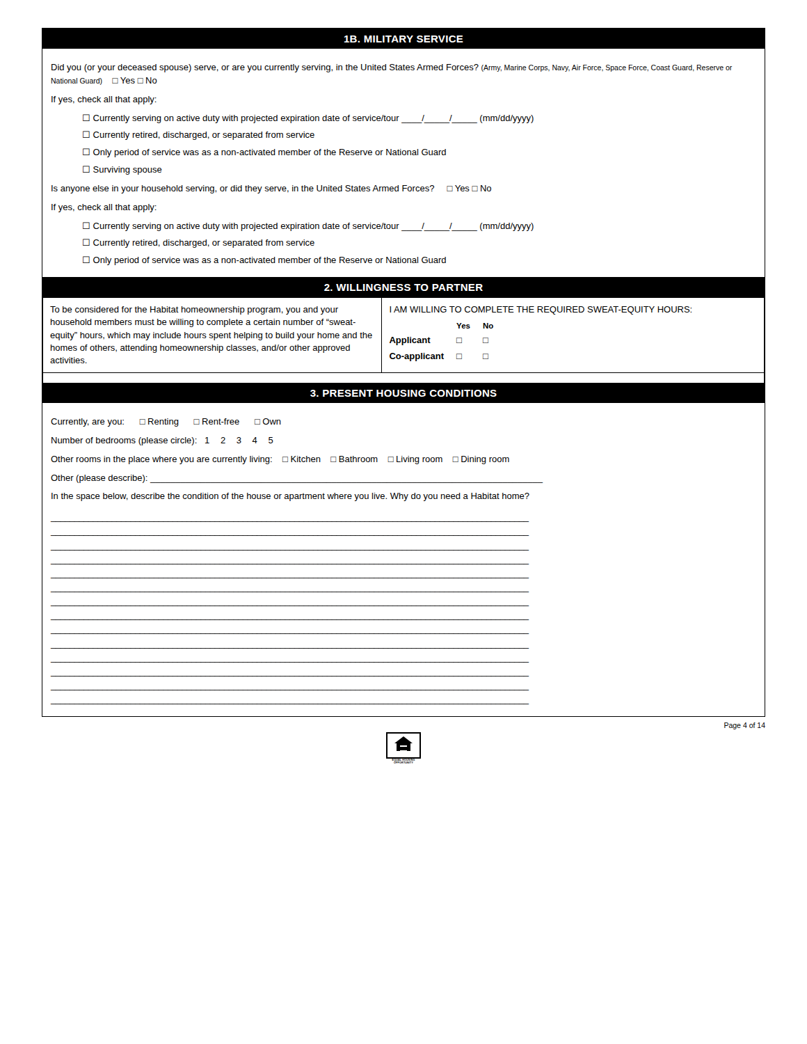1B. MILITARY SERVICE
Did you (or your deceased spouse) serve, or are you currently serving, in the United States Armed Forces? (Army, Marine Corps, Navy, Air Force, Space Force, Coast Guard, Reserve or National Guard) □ Yes □ No
If yes, check all that apply:
☐ Currently serving on active duty with projected expiration date of service/tour ____/_____/_____ (mm/dd/yyyy)
☐ Currently retired, discharged, or separated from service
☐ Only period of service was as a non-activated member of the Reserve or National Guard
☐ Surviving spouse
Is anyone else in your household serving, or did they serve, in the United States Armed Forces? □ Yes □ No
If yes, check all that apply:
☐ Currently serving on active duty with projected expiration date of service/tour ____/_____/_____ (mm/dd/yyyy)
☐ Currently retired, discharged, or separated from service
☐ Only period of service was as a non-activated member of the Reserve or National Guard
2. WILLINGNESS TO PARTNER
| To be considered for the Habitat homeownership program, you and your household members must be willing to complete a certain number of “sweat-equity” hours, which may include hours spent helping to build your home and the homes of others, attending homeownership classes, and/or other approved activities. | I AM WILLING TO COMPLETE THE REQUIRED SWEAT-EQUITY HOURS: / / Yes / No / / --- / --- / --- / / Applicant / □ / □ / / Co-applicant / □ / □ / |
3. PRESENT HOUSING CONDITIONS
Currently, are you: □ Renting □ Rent-free □ Own
Number of bedrooms (please circle): 1 2 3 4 5
Other rooms in the place where you are currently living: □ Kitchen □ Bathroom □ Living room □ Dining room
Other (please describe): ______________________________________________________________________________
In the space below, describe the condition of the house or apartment where you live. Why do you need a Habitat home?
______________________________________________________________________________________________________
______________________________________________________________________________________________________
______________________________________________________________________________________________________
______________________________________________________________________________________________________
______________________________________________________________________________________________________
______________________________________________________________________________________________________
______________________________________________________________________________________________________
______________________________________________________________________________________________________
______________________________________________________________________________________________________
______________________________________________________________________________________________________
______________________________________________________________________________________________________
______________________________________________________________________________________________________
______________________________________________________________________________________________________
______________________________________________________________________________________________________
Page 4 of 14
EQUAL HOUSING
OPPORTUNITY